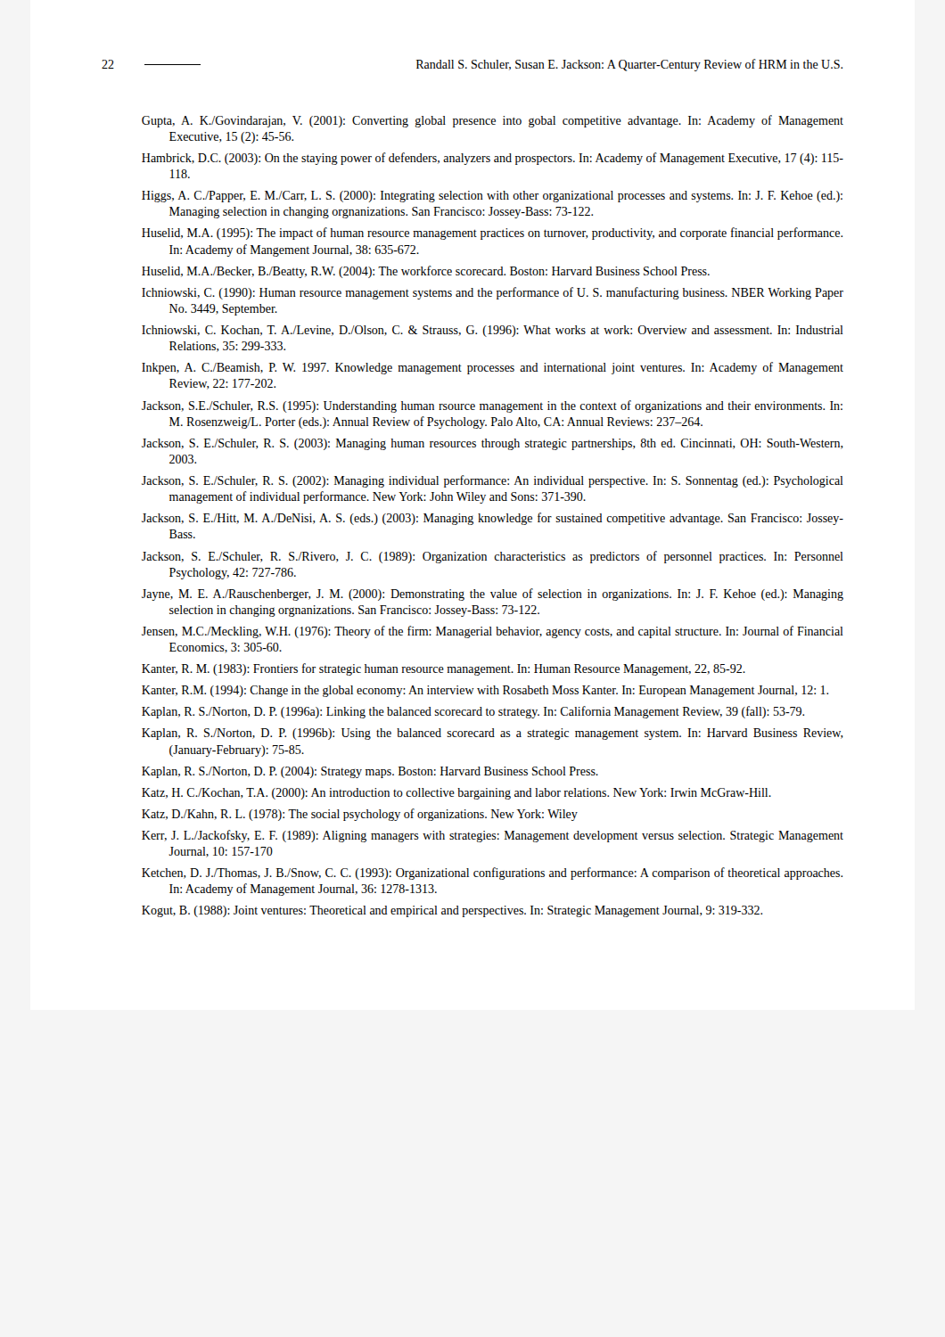22 Randall S. Schuler, Susan E. Jackson: A Quarter-Century Review of HRM in the U.S.
Gupta, A. K./Govindarajan, V. (2001): Converting global presence into gobal competitive advantage. In: Academy of Management Executive, 15 (2): 45-56.
Hambrick, D.C. (2003): On the staying power of defenders, analyzers and prospectors. In: Academy of Management Executive, 17 (4): 115-118.
Higgs, A. C./Papper, E. M./Carr, L. S. (2000): Integrating selection with other organizational processes and systems. In: J. F. Kehoe (ed.): Managing selection in changing orgnanizations. San Francisco: Jossey-Bass: 73-122.
Huselid, M.A. (1995): The impact of human resource management practices on turnover, productivity, and corporate financial performance. In: Academy of Mangement Journal, 38: 635-672.
Huselid, M.A./Becker, B./Beatty, R.W. (2004): The workforce scorecard. Boston: Harvard Business School Press.
Ichniowski, C. (1990): Human resource management systems and the performance of U. S. manufacturing business. NBER Working Paper No. 3449, September.
Ichniowski, C. Kochan, T. A./Levine, D./Olson, C. & Strauss, G. (1996): What works at work: Overview and assessment. In: Industrial Relations, 35: 299-333.
Inkpen, A. C./Beamish, P. W. 1997. Knowledge management processes and international joint ventures. In: Academy of Management Review, 22: 177-202.
Jackson, S.E./Schuler, R.S. (1995): Understanding human rsource management in the context of organizations and their environments. In: M. Rosenzweig/L. Porter (eds.): Annual Review of Psychology. Palo Alto, CA: Annual Reviews: 237–264.
Jackson, S. E./Schuler, R. S. (2003): Managing human resources through strategic partnerships, 8th ed. Cincinnati, OH: South-Western, 2003.
Jackson, S. E./Schuler, R. S. (2002): Managing individual performance: An individual perspective. In: S. Sonnentag (ed.): Psychological management of individual performance. New York: John Wiley and Sons: 371-390.
Jackson, S. E./Hitt, M. A./DeNisi, A. S. (eds.) (2003): Managing knowledge for sustained competitive advantage. San Francisco: Jossey-Bass.
Jackson, S. E./Schuler, R. S./Rivero, J. C. (1989): Organization characteristics as predictors of personnel practices. In: Personnel Psychology, 42: 727-786.
Jayne, M. E. A./Rauschenberger, J. M. (2000): Demonstrating the value of selection in organizations. In: J. F. Kehoe (ed.): Managing selection in changing orgnanizations. San Francisco: Jossey-Bass: 73-122.
Jensen, M.C./Meckling, W.H. (1976): Theory of the firm: Managerial behavior, agency costs, and capital structure. In: Journal of Financial Economics, 3: 305-60.
Kanter, R. M. (1983): Frontiers for strategic human resource management. In: Human Resource Management, 22, 85-92.
Kanter, R.M. (1994): Change in the global economy: An interview with Rosabeth Moss Kanter. In: European Management Journal, 12: 1.
Kaplan, R. S./Norton, D. P. (1996a): Linking the balanced scorecard to strategy. In: California Management Review, 39 (fall): 53-79.
Kaplan, R. S./Norton, D. P. (1996b): Using the balanced scorecard as a strategic management system. In: Harvard Business Review, (January-February): 75-85.
Kaplan, R. S./Norton, D. P. (2004): Strategy maps. Boston: Harvard Business School Press.
Katz, H. C./Kochan, T.A. (2000): An introduction to collective bargaining and labor relations. New York: Irwin McGraw-Hill.
Katz, D./Kahn, R. L. (1978): The social psychology of organizations. New York: Wiley
Kerr, J. L./Jackofsky, E. F. (1989): Aligning managers with strategies: Management development versus selection. Strategic Management Journal, 10: 157-170
Ketchen, D. J./Thomas, J. B./Snow, C. C. (1993): Organizational configurations and performance: A comparison of theoretical approaches. In: Academy of Management Journal, 36: 1278-1313.
Kogut, B. (1988): Joint ventures: Theoretical and empirical and perspectives. In: Strategic Management Journal, 9: 319-332.